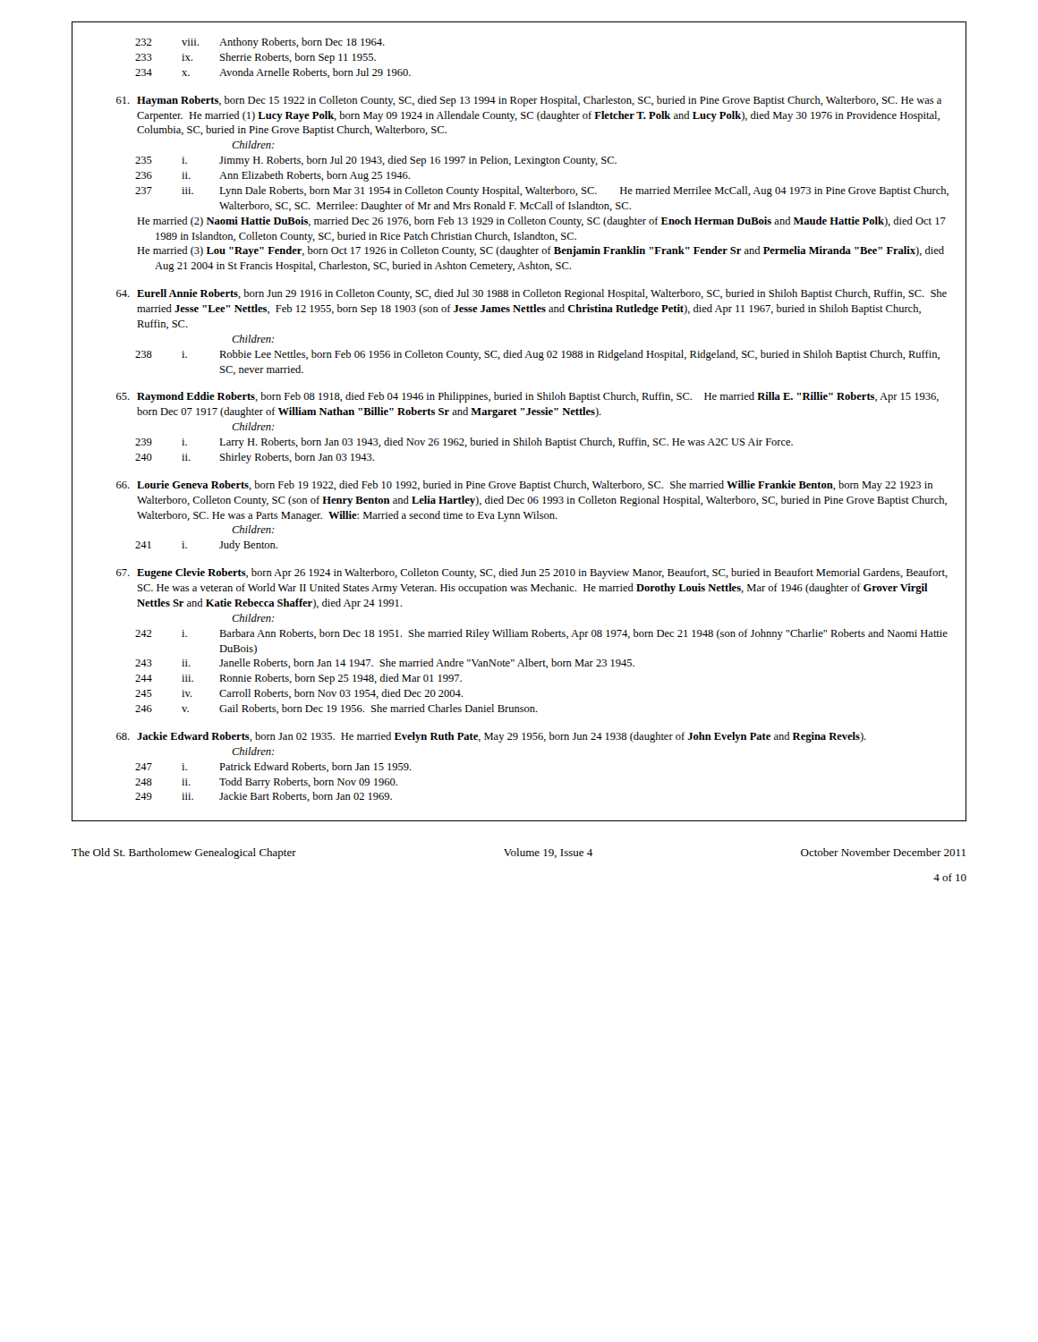232 viii. Anthony Roberts, born Dec 18 1964.
233 ix. Sherrie Roberts, born Sep 11 1955.
234 x. Avonda Arnelle Roberts, born Jul 29 1960.
61. Hayman Roberts, born Dec 15 1922 in Colleton County, SC, died Sep 13 1994 in Roper Hospital, Charleston, SC, buried in Pine Grove Baptist Church, Walterboro, SC. He was a Carpenter. He married (1) Lucy Raye Polk, born May 09 1924 in Allendale County, SC (daughter of Fletcher T. Polk and Lucy Polk), died May 30 1976 in Providence Hospital, Columbia, SC, buried in Pine Grove Baptist Church, Walterboro, SC.
Children:
235 i. Jimmy H. Roberts, born Jul 20 1943, died Sep 16 1997 in Pelion, Lexington County, SC.
236 ii. Ann Elizabeth Roberts, born Aug 25 1946.
237 iii. Lynn Dale Roberts, born Mar 31 1954 in Colleton County Hospital, Walterboro, SC. He married Merrilee McCall, Aug 04 1973 in Pine Grove Baptist Church, Walterboro, SC, SC. Merrilee: Daughter of Mr and Mrs Ronald F. McCall of Islandton, SC.
He married (2) Naomi Hattie DuBois, married Dec 26 1976, born Feb 13 1929 in Colleton County, SC (daughter of Enoch Herman DuBois and Maude Hattie Polk), died Oct 17 1989 in Islandton, Colleton County, SC, buried in Rice Patch Christian Church, Islandton, SC.
He married (3) Lou "Raye" Fender, born Oct 17 1926 in Colleton County, SC (daughter of Benjamin Franklin "Frank" Fender Sr and Permelia Miranda "Bee" Fralix), died Aug 21 2004 in St Francis Hospital, Charleston, SC, buried in Ashton Cemetery, Ashton, SC.
64. Eurell Annie Roberts, born Jun 29 1916 in Colleton County, SC, died Jul 30 1988 in Colleton Regional Hospital, Walterboro, SC, buried in Shiloh Baptist Church, Ruffin, SC. She married Jesse "Lee" Nettles, Feb 12 1955, born Sep 18 1903 (son of Jesse James Nettles and Christina Rutledge Petit), died Apr 11 1967, buried in Shiloh Baptist Church, Ruffin, SC.
Children:
238 i. Robbie Lee Nettles, born Feb 06 1956 in Colleton County, SC, died Aug 02 1988 in Ridgeland Hospital, Ridgeland, SC, buried in Shiloh Baptist Church, Ruffin, SC, never married.
65. Raymond Eddie Roberts, born Feb 08 1918, died Feb 04 1946 in Philippines, buried in Shiloh Baptist Church, Ruffin, SC. He married Rilla E. "Rillie" Roberts, Apr 15 1936, born Dec 07 1917 (daughter of William Nathan "Billie" Roberts Sr and Margaret "Jessie" Nettles).
Children:
239 i. Larry H. Roberts, born Jan 03 1943, died Nov 26 1962, buried in Shiloh Baptist Church, Ruffin, SC. He was A2C US Air Force.
240 ii. Shirley Roberts, born Jan 03 1943.
66. Lourie Geneva Roberts, born Feb 19 1922, died Feb 10 1992, buried in Pine Grove Baptist Church, Walterboro, SC. She married Willie Frankie Benton, born May 22 1923 in Walterboro, Colleton County, SC (son of Henry Benton and Lelia Hartley), died Dec 06 1993 in Colleton Regional Hospital, Walterboro, SC, buried in Pine Grove Baptist Church, Walterboro, SC. He was a Parts Manager. Willie: Married a second time to Eva Lynn Wilson.
Children:
241 i. Judy Benton.
67. Eugene Clevie Roberts, born Apr 26 1924 in Walterboro, Colleton County, SC, died Jun 25 2010 in Bayview Manor, Beaufort, SC, buried in Beaufort Memorial Gardens, Beaufort, SC. He was a veteran of World War II United States Army Veteran. His occupation was Mechanic. He married Dorothy Louis Nettles, Mar of 1946 (daughter of Grover Virgil Nettles Sr and Katie Rebecca Shaffer), died Apr 24 1991.
Children:
242 i. Barbara Ann Roberts, born Dec 18 1951. She married Riley William Roberts, Apr 08 1974, born Dec 21 1948 (son of Johnny "Charlie" Roberts and Naomi Hattie DuBois)
243 ii. Janelle Roberts, born Jan 14 1947. She married Andre "VanNote" Albert, born Mar 23 1945.
244 iii. Ronnie Roberts, born Sep 25 1948, died Mar 01 1997.
245 iv. Carroll Roberts, born Nov 03 1954, died Dec 20 2004.
246 v. Gail Roberts, born Dec 19 1956. She married Charles Daniel Brunson.
68. Jackie Edward Roberts, born Jan 02 1935. He married Evelyn Ruth Pate, May 29 1956, born Jun 24 1938 (daughter of John Evelyn Pate and Regina Revels).
Children:
247 i. Patrick Edward Roberts, born Jan 15 1959.
248 ii. Todd Barry Roberts, born Nov 09 1960.
249 iii. Jackie Bart Roberts, born Jan 02 1969.
The Old St. Bartholomew Genealogical Chapter
Volume 19, Issue 4
October November December 2011
4 of 10